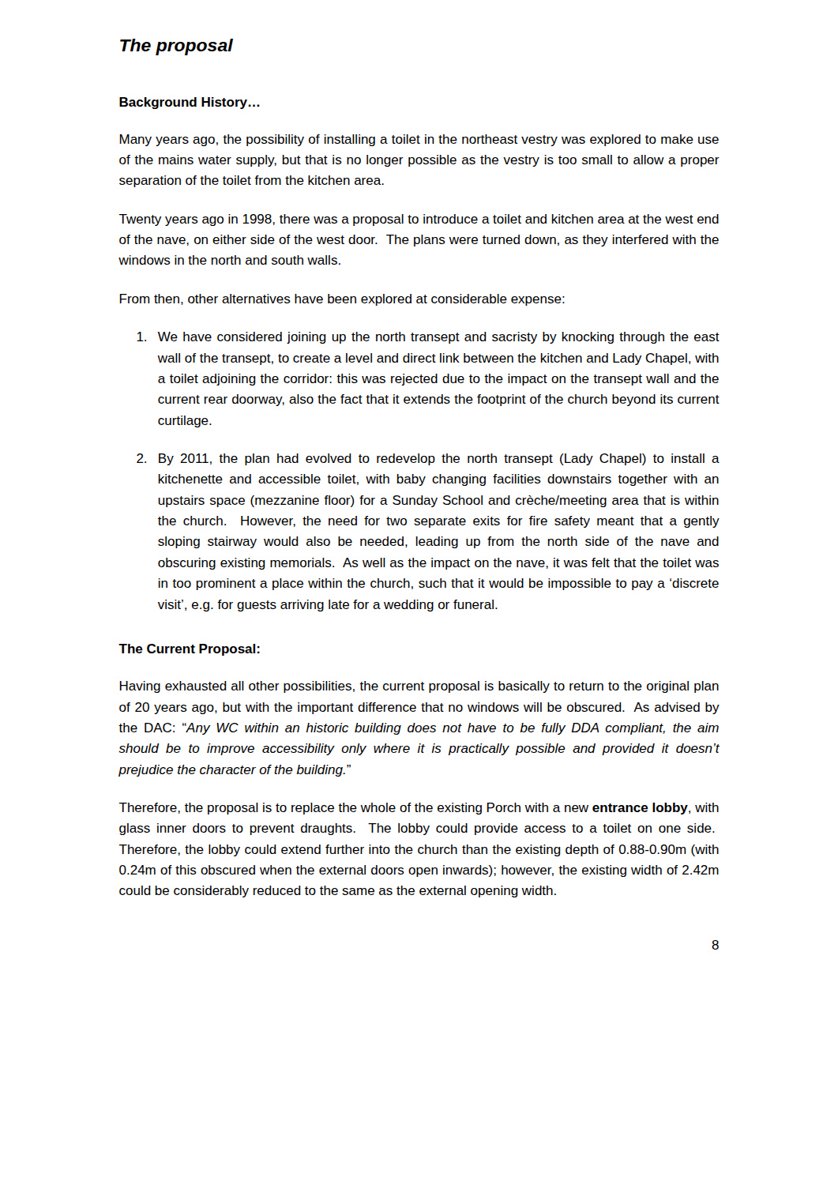The proposal
Background History…
Many years ago, the possibility of installing a toilet in the northeast vestry was explored to make use of the mains water supply, but that is no longer possible as the vestry is too small to allow a proper separation of the toilet from the kitchen area.
Twenty years ago in 1998, there was a proposal to introduce a toilet and kitchen area at the west end of the nave, on either side of the west door. The plans were turned down, as they interfered with the windows in the north and south walls.
From then, other alternatives have been explored at considerable expense:
We have considered joining up the north transept and sacristy by knocking through the east wall of the transept, to create a level and direct link between the kitchen and Lady Chapel, with a toilet adjoining the corridor: this was rejected due to the impact on the transept wall and the current rear doorway, also the fact that it extends the footprint of the church beyond its current curtilage.
By 2011, the plan had evolved to redevelop the north transept (Lady Chapel) to install a kitchenette and accessible toilet, with baby changing facilities downstairs together with an upstairs space (mezzanine floor) for a Sunday School and crèche/meeting area that is within the church. However, the need for two separate exits for fire safety meant that a gently sloping stairway would also be needed, leading up from the north side of the nave and obscuring existing memorials. As well as the impact on the nave, it was felt that the toilet was in too prominent a place within the church, such that it would be impossible to pay a ‘discrete visit’, e.g. for guests arriving late for a wedding or funeral.
The Current Proposal:
Having exhausted all other possibilities, the current proposal is basically to return to the original plan of 20 years ago, but with the important difference that no windows will be obscured. As advised by the DAC: “Any WC within an historic building does not have to be fully DDA compliant, the aim should be to improve accessibility only where it is practically possible and provided it doesn’t prejudice the character of the building.”
Therefore, the proposal is to replace the whole of the existing Porch with a new entrance lobby, with glass inner doors to prevent draughts. The lobby could provide access to a toilet on one side. Therefore, the lobby could extend further into the church than the existing depth of 0.88-0.90m (with 0.24m of this obscured when the external doors open inwards); however, the existing width of 2.42m could be considerably reduced to the same as the external opening width.
8